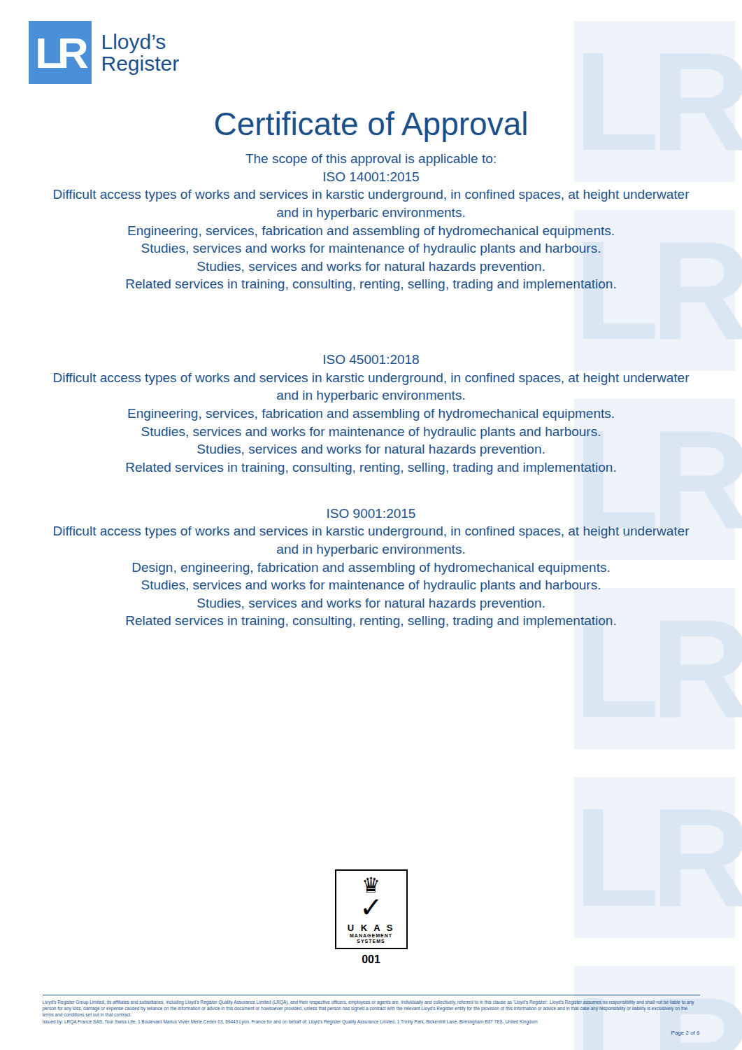LR
LR
LR
LR
LR
LR
Lloyd’s
Register
Certificate of Approval
The scope of this approval is applicable to:
ISO 14001:2015
Difficult access types of works and services in karstic underground, in confined spaces, at height underwater and in hyperbaric environments.
Engineering, services, fabrication and assembling of hydromechanical equipments.
Studies, services and works for maintenance of hydraulic plants and harbours.
Studies, services and works for natural hazards prevention.
Related services in training, consulting, renting, selling, trading and implementation.
ISO 45001:2018
Difficult access types of works and services in karstic underground, in confined spaces, at height underwater and in hyperbaric environments.
Engineering, services, fabrication and assembling of hydromechanical equipments.
Studies, services and works for maintenance of hydraulic plants and harbours.
Studies, services and works for natural hazards prevention.
Related services in training, consulting, renting, selling, trading and implementation.
ISO 9001:2015
Difficult access types of works and services in karstic underground, in confined spaces, at height underwater and in hyperbaric environments.
Design, engineering, fabrication and assembling of hydromechanical equipments.
Studies, services and works for maintenance of hydraulic plants and harbours.
Studies, services and works for natural hazards prevention.
Related services in training, consulting, renting, selling, trading and implementation.
♛
✓
U K A S
MANAGEMENT
SYSTEMS
001
Lloyd's Register Group Limited, its affiliates and subsidiaries, including Lloyd's Register Quality Assurance Limited (LRQA), and their respective officers, employees or agents are, individually and collectively, referred to in this clause as 'Lloyd's Register'. Lloyd's Register assumes no responsibility and shall not be liable to any person for any loss, damage or expense caused by reliance on the information or advice in this document or howsoever provided, unless that person has signed a contract with the relevant Lloyd's Register entity for the provision of this information or advice and in that case any responsibility or liability is exclusively on the terms and conditions set out in that contract.
Issued by: LRQA France SAS, Tour Swiss Life, 1 Boulevard Marius Vivier Merle,Cedex 03, 69443 Lyon, France for and on behalf of: Lloyd's Register Quality Assurance Limited, 1 Trinity Park, Bickenhill Lane, Birmingham B37 7ES, United Kingdom
Page 2 of 6